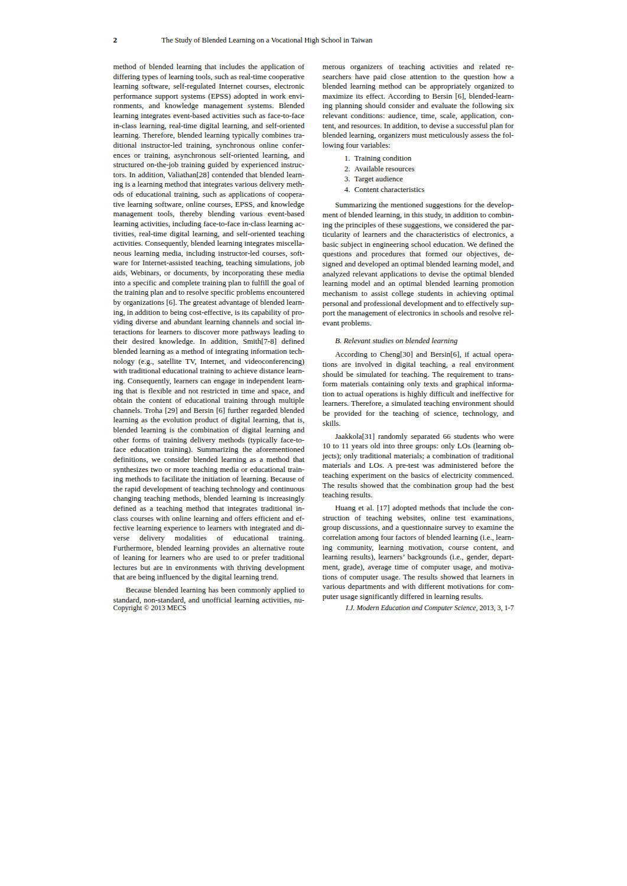2
The Study of Blended Learning on a Vocational High School in Taiwan
method of blended learning that includes the application of differing types of learning tools, such as real-time cooperative learning software, self-regulated Internet courses, electronic performance support systems (EPSS) adopted in work environments, and knowledge management systems. Blended learning integrates event-based activities such as face-to-face in-class learning, real-time digital learning, and self-oriented learning. Therefore, blended learning typically combines traditional instructor-led training, synchronous online conferences or training, asynchronous self-oriented learning, and structured on-the-job training guided by experienced instructors. In addition, Valiathan[28] contended that blended learning is a learning method that integrates various delivery methods of educational training, such as applications of cooperative learning software, online courses, EPSS, and knowledge management tools, thereby blending various event-based learning activities, including face-to-face in-class learning activities, real-time digital learning, and self-oriented teaching activities. Consequently, blended learning integrates miscellaneous learning media, including instructor-led courses, software for Internet-assisted teaching, teaching simulations, job aids, Webinars, or documents, by incorporating these media into a specific and complete training plan to fulfill the goal of the training plan and to resolve specific problems encountered by organizations [6]. The greatest advantage of blended learning, in addition to being cost-effective, is its capability of providing diverse and abundant learning channels and social interactions for learners to discover more pathways leading to their desired knowledge. In addition, Smith[7-8] defined blended learning as a method of integrating information technology (e.g., satellite TV, Internet, and videoconferencing) with traditional educational training to achieve distance learning. Consequently, learners can engage in independent learning that is flexible and not restricted in time and space, and obtain the content of educational training through multiple channels. Troha [29] and Bersin [6] further regarded blended learning as the evolution product of digital learning, that is, blended learning is the combination of digital learning and other forms of training delivery methods (typically face-to-face education training). Summarizing the aforementioned definitions, we consider blended learning as a method that synthesizes two or more teaching media or educational training methods to facilitate the initiation of learning. Because of the rapid development of teaching technology and continuous changing teaching methods, blended learning is increasingly defined as a teaching method that integrates traditional in-class courses with online learning and offers efficient and effective learning experience to learners with integrated and diverse delivery modalities of educational training. Furthermore, blended learning provides an alternative route of leaning for learners who are used to or prefer traditional lectures but are in environments with thriving development that are being influenced by the digital learning trend.
Because blended learning has been commonly applied to standard, non-standard, and unofficial learning activities, numerous organizers of teaching activities and related researchers have paid close attention to the question how a blended learning method can be appropriately organized to maximize its effect. According to Bersin [6], blended-learning planning should consider and evaluate the following six relevant conditions: audience, time, scale, application, content, and resources. In addition, to devise a successful plan for blended learning, organizers must meticulously assess the following four variables:
Training condition
Available resources
Target audience
Content characteristics
Summarizing the mentioned suggestions for the development of blended learning, in this study, in addition to combining the principles of these suggestions, we considered the particularity of learners and the characteristics of electronics, a basic subject in engineering school education. We defined the questions and procedures that formed our objectives, designed and developed an optimal blended learning model, and analyzed relevant applications to devise the optimal blended learning model and an optimal blended learning promotion mechanism to assist college students in achieving optimal personal and professional development and to effectively support the management of electronics in schools and resolve relevant problems.
B. Relevant studies on blended learning
According to Cheng[30] and Bersin[6], if actual operations are involved in digital teaching, a real environment should be simulated for teaching. The requirement to transform materials containing only texts and graphical information to actual operations is highly difficult and ineffective for learners. Therefore, a simulated teaching environment should be provided for the teaching of science, technology, and skills.
Jaakkola[31] randomly separated 66 students who were 10 to 11 years old into three groups: only LOs (learning objects); only traditional materials; a combination of traditional materials and LOs. A pre-test was administered before the teaching experiment on the basics of electricity commenced. The results showed that the combination group had the best teaching results.
Huang et al. [17] adopted methods that include the construction of teaching websites, online test examinations, group discussions, and a questionnaire survey to examine the correlation among four factors of blended learning (i.e., learning community, learning motivation, course content, and learning results), learners’ backgrounds (i.e., gender, department, grade), average time of computer usage, and motivations of computer usage. The results showed that learners in various departments and with different motivations for computer usage significantly differed in learning results.
Copyright © 2013 MECS
I.J. Modern Education and Computer Science, 2013, 3, 1-7